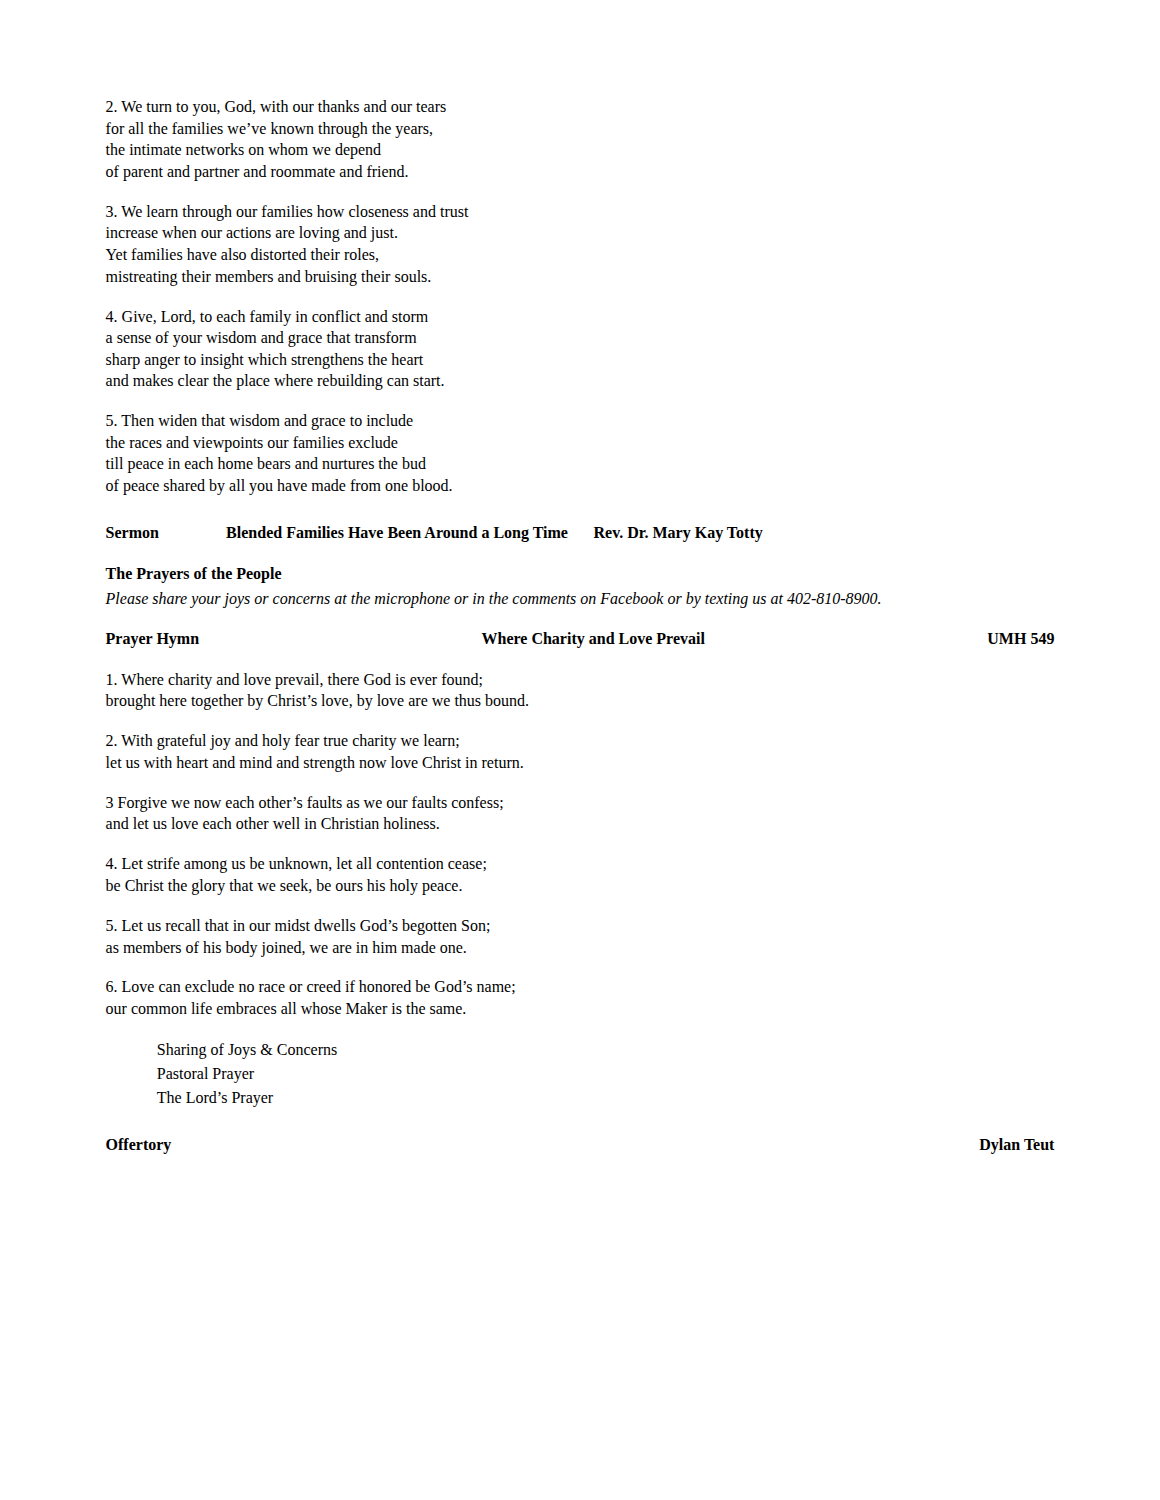2. We turn to you, God, with our thanks and our tears
for all the families we’ve known through the years,
the intimate networks on whom we depend
of parent and partner and roommate and friend.
3. We learn through our families how closeness and trust
increase when our actions are loving and just.
Yet families have also distorted their roles,
mistreating their members and bruising their souls.
4. Give, Lord, to each family in conflict and storm
a sense of your wisdom and grace that transform
sharp anger to insight which strengthens the heart
and makes clear the place where rebuilding can start.
5. Then widen that wisdom and grace to include
the races and viewpoints our families exclude
till peace in each home bears and nurtures the bud
of peace shared by all you have made from one blood.
Sermon Blended Families Have Been Around a Long Time Rev. Dr. Mary Kay Totty
The Prayers of the People
Please share your joys or concerns at the microphone or in the comments on Facebook or by texting us at 402-810-8900.
Prayer Hymn Where Charity and Love Prevail UMH 549
1. Where charity and love prevail, there God is ever found;
brought here together by Christ’s love, by love are we thus bound.
2. With grateful joy and holy fear true charity we learn;
let us with heart and mind and strength now love Christ in return.
3 Forgive we now each other’s faults as we our faults confess;
and let us love each other well in Christian holiness.
4. Let strife among us be unknown, let all contention cease;
be Christ the glory that we seek, be ours his holy peace.
5. Let us recall that in our midst dwells God’s begotten Son;
as members of his body joined, we are in him made one.
6. Love can exclude no race or creed if honored be God’s name;
our common life embraces all whose Maker is the same.
Sharing of Joys & Concerns
Pastoral Prayer
The Lord’s Prayer
Offertory Dylan Teut